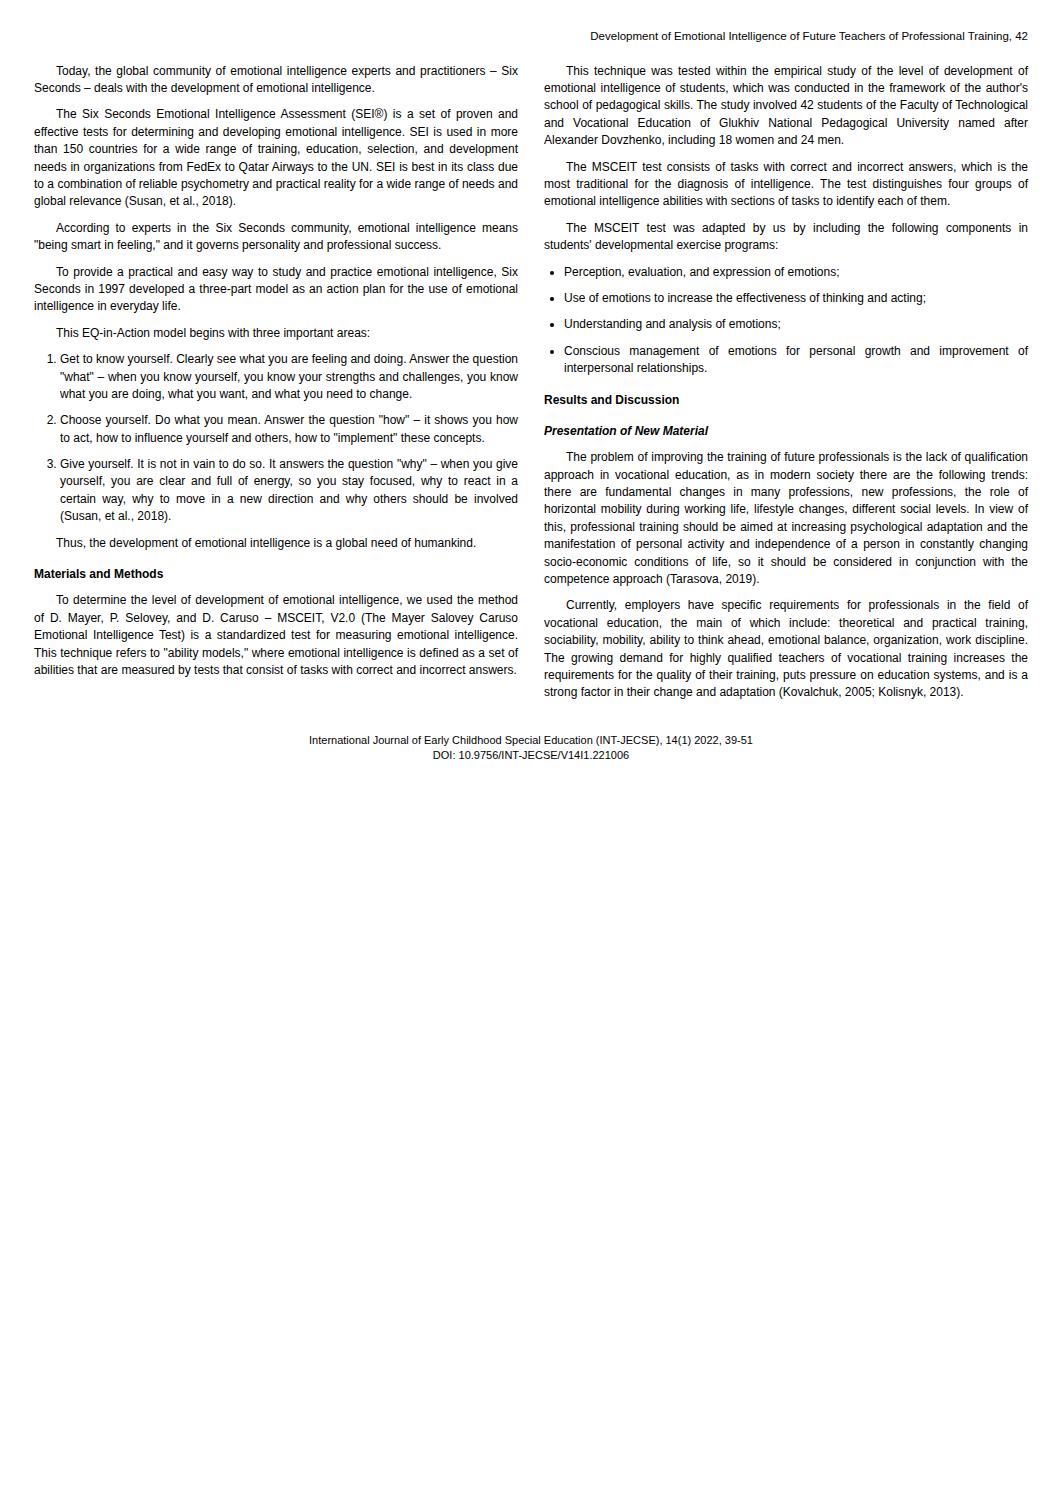Development of Emotional Intelligence of Future Teachers of Professional Training, 42
Today, the global community of emotional intelligence experts and practitioners – Six Seconds – deals with the development of emotional intelligence.
The Six Seconds Emotional Intelligence Assessment (SEI®) is a set of proven and effective tests for determining and developing emotional intelligence. SEI is used in more than 150 countries for a wide range of training, education, selection, and development needs in organizations from FedEx to Qatar Airways to the UN. SEI is best in its class due to a combination of reliable psychometry and practical reality for a wide range of needs and global relevance (Susan, et al., 2018).
According to experts in the Six Seconds community, emotional intelligence means "being smart in feeling," and it governs personality and professional success.
To provide a practical and easy way to study and practice emotional intelligence, Six Seconds in 1997 developed a three-part model as an action plan for the use of emotional intelligence in everyday life.
This EQ-in-Action model begins with three important areas:
Get to know yourself. Clearly see what you are feeling and doing. Answer the question "what" – when you know yourself, you know your strengths and challenges, you know what you are doing, what you want, and what you need to change.
Choose yourself. Do what you mean. Answer the question "how" – it shows you how to act, how to influence yourself and others, how to "implement" these concepts.
Give yourself. It is not in vain to do so. It answers the question "why" – when you give yourself, you are clear and full of energy, so you stay focused, why to react in a certain way, why to move in a new direction and why others should be involved (Susan, et al., 2018).
Thus, the development of emotional intelligence is a global need of humankind.
Materials and Methods
To determine the level of development of emotional intelligence, we used the method of D. Mayer, P. Selovey, and D. Caruso – MSCEIT, V2.0 (The Mayer Salovey Caruso Emotional Intelligence Test) is a standardized test for measuring emotional intelligence. This technique refers to "ability models," where emotional intelligence is defined as a set of abilities that are measured by tests that consist of tasks with correct and incorrect answers.
This technique was tested within the empirical study of the level of development of emotional intelligence of students, which was conducted in the framework of the author's school of pedagogical skills. The study involved 42 students of the Faculty of Technological and Vocational Education of Glukhiv National Pedagogical University named after Alexander Dovzhenko, including 18 women and 24 men.
The MSCEIT test consists of tasks with correct and incorrect answers, which is the most traditional for the diagnosis of intelligence. The test distinguishes four groups of emotional intelligence abilities with sections of tasks to identify each of them.
The MSCEIT test was adapted by us by including the following components in students' developmental exercise programs:
Perception, evaluation, and expression of emotions;
Use of emotions to increase the effectiveness of thinking and acting;
Understanding and analysis of emotions;
Conscious management of emotions for personal growth and improvement of interpersonal relationships.
Results and Discussion
Presentation of New Material
The problem of improving the training of future professionals is the lack of qualification approach in vocational education, as in modern society there are the following trends: there are fundamental changes in many professions, new professions, the role of horizontal mobility during working life, lifestyle changes, different social levels. In view of this, professional training should be aimed at increasing psychological adaptation and the manifestation of personal activity and independence of a person in constantly changing socio-economic conditions of life, so it should be considered in conjunction with the competence approach (Tarasova, 2019).
Currently, employers have specific requirements for professionals in the field of vocational education, the main of which include: theoretical and practical training, sociability, mobility, ability to think ahead, emotional balance, organization, work discipline. The growing demand for highly qualified teachers of vocational training increases the requirements for the quality of their training, puts pressure on education systems, and is a strong factor in their change and adaptation (Kovalchuk, 2005; Kolisnyk, 2013).
International Journal of Early Childhood Special Education (INT-JECSE), 14(1) 2022, 39-51
DOI: 10.9756/INT-JECSE/V14I1.221006